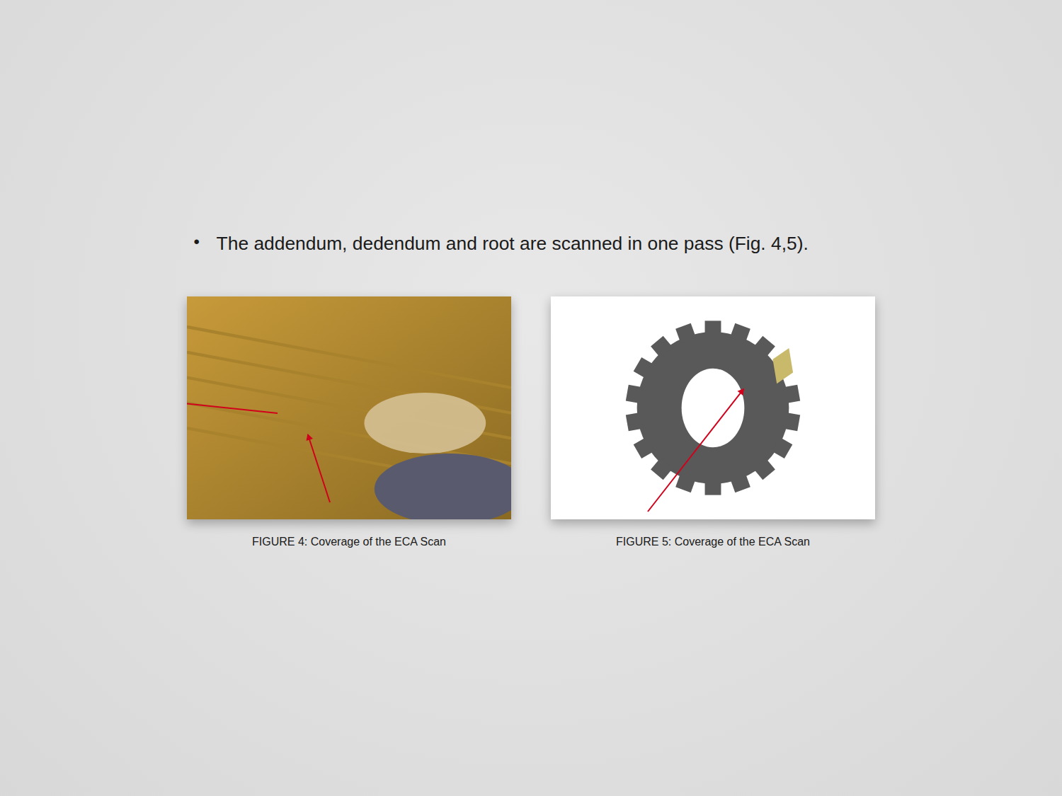The addendum, dedendum and root are scanned in one pass (Fig. 4,5).
FIGURE 4: Coverage of the ECA Scan
FIGURE 5: Coverage of the ECA Scan